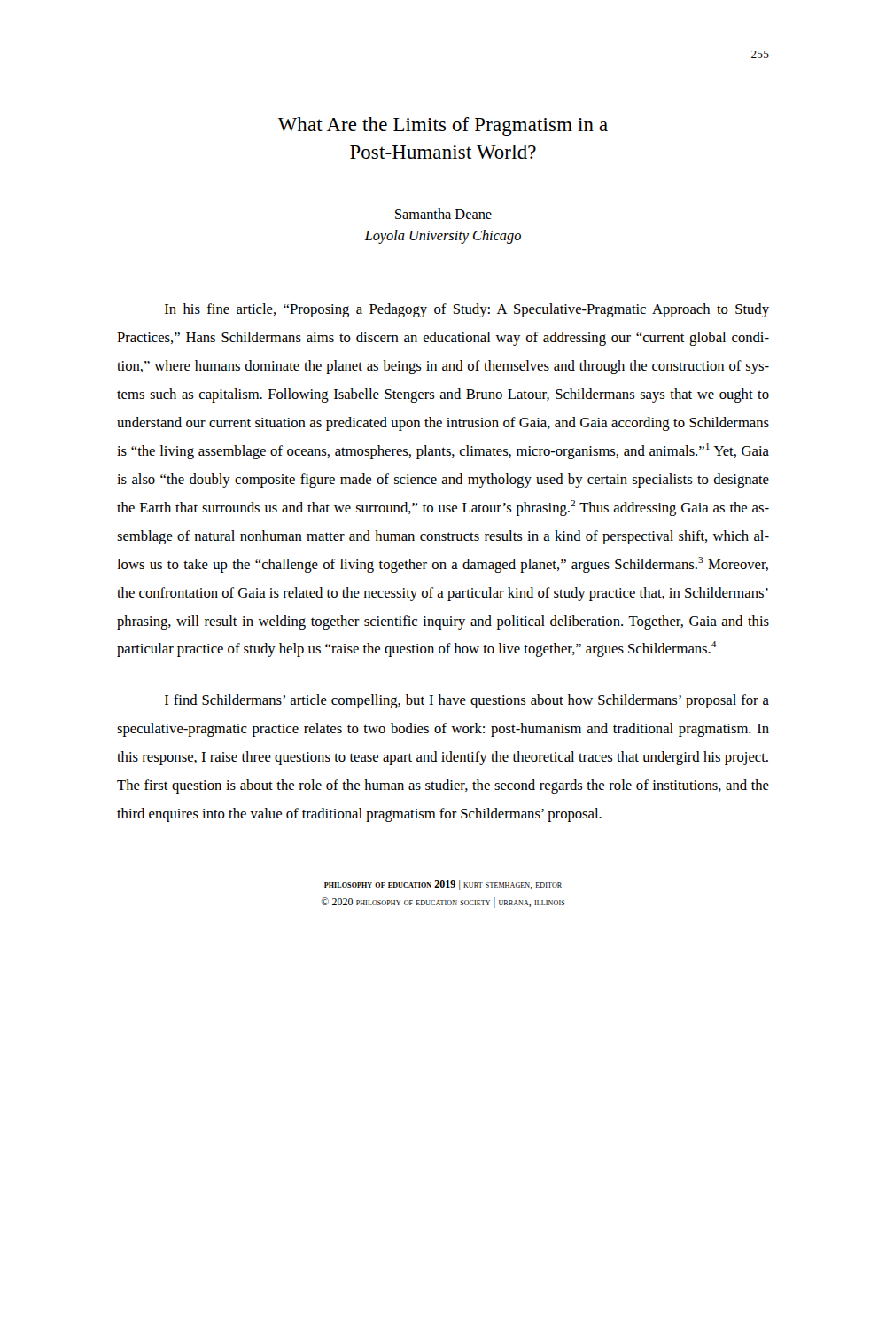255
What Are the Limits of Pragmatism in a
Post-Humanist World?
Samantha Deane
Loyola University Chicago
In his fine article, “Proposing a Pedagogy of Study: A Speculative-Pragmatic Approach to Study Practices,” Hans Schildermans aims to discern an educational way of addressing our “current global condition,” where humans dominate the planet as beings in and of themselves and through the construction of systems such as capitalism. Following Isabelle Stengers and Bruno Latour, Schildermans says that we ought to understand our current situation as predicated upon the intrusion of Gaia, and Gaia according to Schildermans is “the living assemblage of oceans, atmospheres, plants, climates, micro-organisms, and animals.”1 Yet, Gaia is also “the doubly composite figure made of science and mythology used by certain specialists to designate the Earth that surrounds us and that we surround,” to use Latour’s phrasing.2 Thus addressing Gaia as the assemblage of natural nonhuman matter and human constructs results in a kind of perspectival shift, which allows us to take up the “challenge of living together on a damaged planet,” argues Schildermans.3 Moreover, the confrontation of Gaia is related to the necessity of a particular kind of study practice that, in Schildermans’ phrasing, will result in welding together scientific inquiry and political deliberation. Together, Gaia and this particular practice of study help us “raise the question of how to live together,” argues Schildermans.4
I find Schildermans’ article compelling, but I have questions about how Schildermans’ proposal for a speculative-pragmatic practice relates to two bodies of work: post-humanism and traditional pragmatism. In this response, I raise three questions to tease apart and identify the theoretical traces that undergird his project. The first question is about the role of the human as studier, the second regards the role of institutions, and the third enquires into the value of traditional pragmatism for Schildermans’ proposal.
Philosophy of Education 2019 | Kurt Stemhagen, editor
© 2020 Philosophy of Education Society | Urbana, Illinois